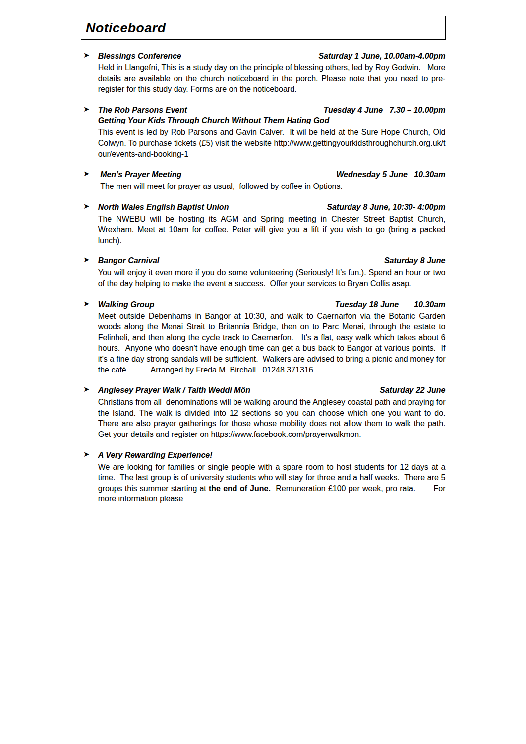Noticeboard
Blessings Conference Saturday 1 June, 10.00am-4.00pm
Held in Llangefni, This is a study day on the principle of blessing others, led by Roy Godwin. More details are available on the church noticeboard in the porch. Please note that you need to pre-register for this study day. Forms are on the noticeboard.
The Rob Parsons Event Tuesday 4 June 7.30 – 10.00pm Getting Your Kids Through Church Without Them Hating God
This event is led by Rob Parsons and Gavin Calver. It wil be held at the Sure Hope Church, Old Colwyn. To purchase tickets (£5) visit the website http://www.gettingyourkidsthroughchurch.org.uk/tour/events-and-booking-1
Men’s Prayer Meeting Wednesday 5 June 10.30am
The men will meet for prayer as usual, followed by coffee in Options.
North Wales English Baptist Union Saturday 8 June, 10:30- 4:00pm
The NWEBU will be hosting its AGM and Spring meeting in Chester Street Baptist Church, Wrexham. Meet at 10am for coffee. Peter will give you a lift if you wish to go (bring a packed lunch).
Bangor Carnival Saturday 8 June
You will enjoy it even more if you do some volunteering (Seriously! It’s fun.). Spend an hour or two of the day helping to make the event a success. Offer your services to Bryan Collis asap.
Walking Group Tuesday 18 June 10.30am
Meet outside Debenhams in Bangor at 10:30, and walk to Caernarfon via the Botanic Garden woods along the Menai Strait to Britannia Bridge, then on to Parc Menai, through the estate to Felinheli, and then along the cycle track to Caernarfon. It's a flat, easy walk which takes about 6 hours. Anyone who doesn't have enough time can get a bus back to Bangor at various points. If it's a fine day strong sandals will be sufficient. Walkers are advised to bring a picnic and money for the café. Arranged by Freda M. Birchall 01248 371316
Anglesey Prayer Walk / Taith Weddi Môn Saturday 22 June
Christians from all denominations will be walking around the Anglesey coastal path and praying for the Island. The walk is divided into 12 sections so you can choose which one you want to do. There are also prayer gatherings for those whose mobility does not allow them to walk the path. Get your details and register on https://www.facebook.com/prayerwalkmon.
A Very Rewarding Experience!
We are looking for families or single people with a spare room to host students for 12 days at a time. The last group is of university students who will stay for three and a half weeks. There are 5 groups this summer starting at the end of June. Remuneration £100 per week, pro rata. For more information please